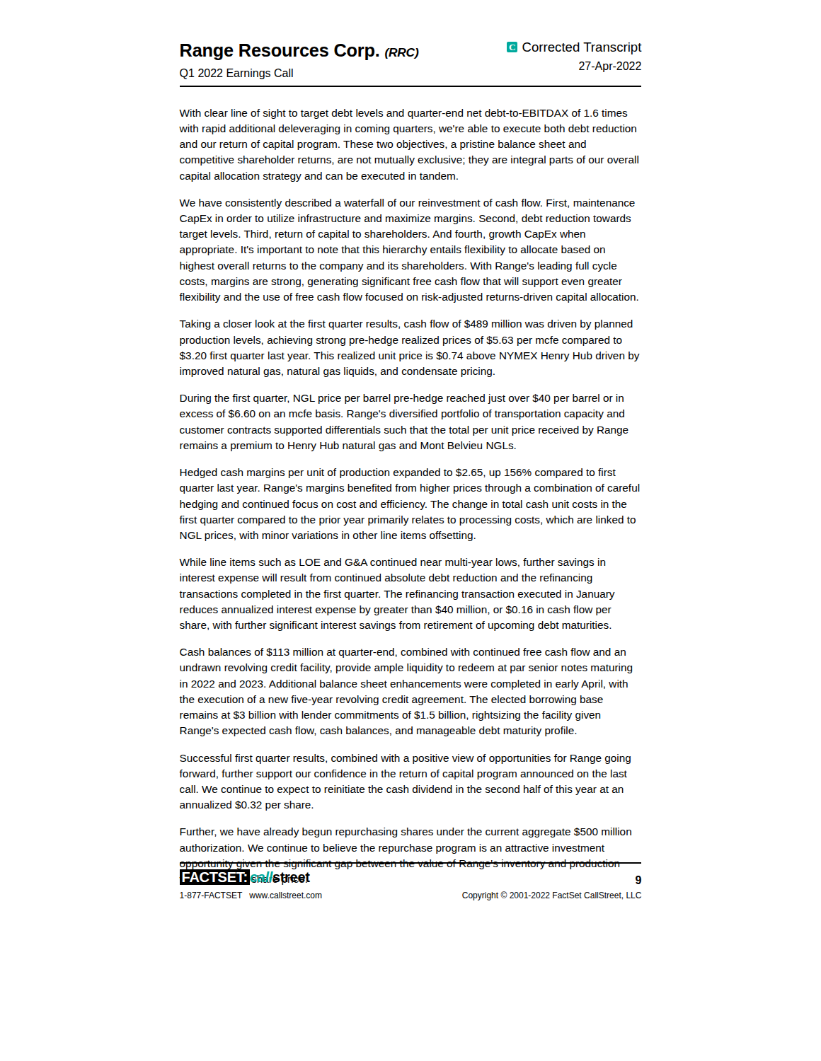Range Resources Corp. (RRC)
Q1 2022 Earnings Call
CCorrected Transcript
27-Apr-2022
With clear line of sight to target debt levels and quarter-end net debt-to-EBITDAX of 1.6 times with rapid additional deleveraging in coming quarters, we're able to execute both debt reduction and our return of capital program. These two objectives, a pristine balance sheet and competitive shareholder returns, are not mutually exclusive; they are integral parts of our overall capital allocation strategy and can be executed in tandem.
We have consistently described a waterfall of our reinvestment of cash flow. First, maintenance CapEx in order to utilize infrastructure and maximize margins. Second, debt reduction towards target levels. Third, return of capital to shareholders. And fourth, growth CapEx when appropriate. It's important to note that this hierarchy entails flexibility to allocate based on highest overall returns to the company and its shareholders. With Range's leading full cycle costs, margins are strong, generating significant free cash flow that will support even greater flexibility and the use of free cash flow focused on risk-adjusted returns-driven capital allocation.
Taking a closer look at the first quarter results, cash flow of $489 million was driven by planned production levels, achieving strong pre-hedge realized prices of $5.63 per mcfe compared to $3.20 first quarter last year. This realized unit price is $0.74 above NYMEX Henry Hub driven by improved natural gas, natural gas liquids, and condensate pricing.
During the first quarter, NGL price per barrel pre-hedge reached just over $40 per barrel or in excess of $6.60 on an mcfe basis. Range's diversified portfolio of transportation capacity and customer contracts supported differentials such that the total per unit price received by Range remains a premium to Henry Hub natural gas and Mont Belvieu NGLs.
Hedged cash margins per unit of production expanded to $2.65, up 156% compared to first quarter last year. Range's margins benefited from higher prices through a combination of careful hedging and continued focus on cost and efficiency. The change in total cash unit costs in the first quarter compared to the prior year primarily relates to processing costs, which are linked to NGL prices, with minor variations in other line items offsetting.
While line items such as LOE and G&A continued near multi-year lows, further savings in interest expense will result from continued absolute debt reduction and the refinancing transactions completed in the first quarter. The refinancing transaction executed in January reduces annualized interest expense by greater than $40 million, or $0.16 in cash flow per share, with further significant interest savings from retirement of upcoming debt maturities.
Cash balances of $113 million at quarter-end, combined with continued free cash flow and an undrawn revolving credit facility, provide ample liquidity to redeem at par senior notes maturing in 2022 and 2023. Additional balance sheet enhancements were completed in early April, with the execution of a new five-year revolving credit agreement. The elected borrowing base remains at $3 billion with lender commitments of $1.5 billion, rightsizing the facility given Range's expected cash flow, cash balances, and manageable debt maturity profile.
Successful first quarter results, combined with a positive view of opportunities for Range going forward, further support our confidence in the return of capital program announced on the last call. We continue to expect to reinitiate the cash dividend in the second half of this year at an annualized $0.32 per share.
Further, we have already begun repurchasing shares under the current aggregate $500 million authorization. We continue to believe the repurchase program is an attractive investment opportunity given the significant gap between the value of Range's inventory and production versus current share price.
FACTSET: call street
1-877-FACTSET www.callstreet.com
9
Copyright © 2001-2022 FactSet CallStreet, LLC